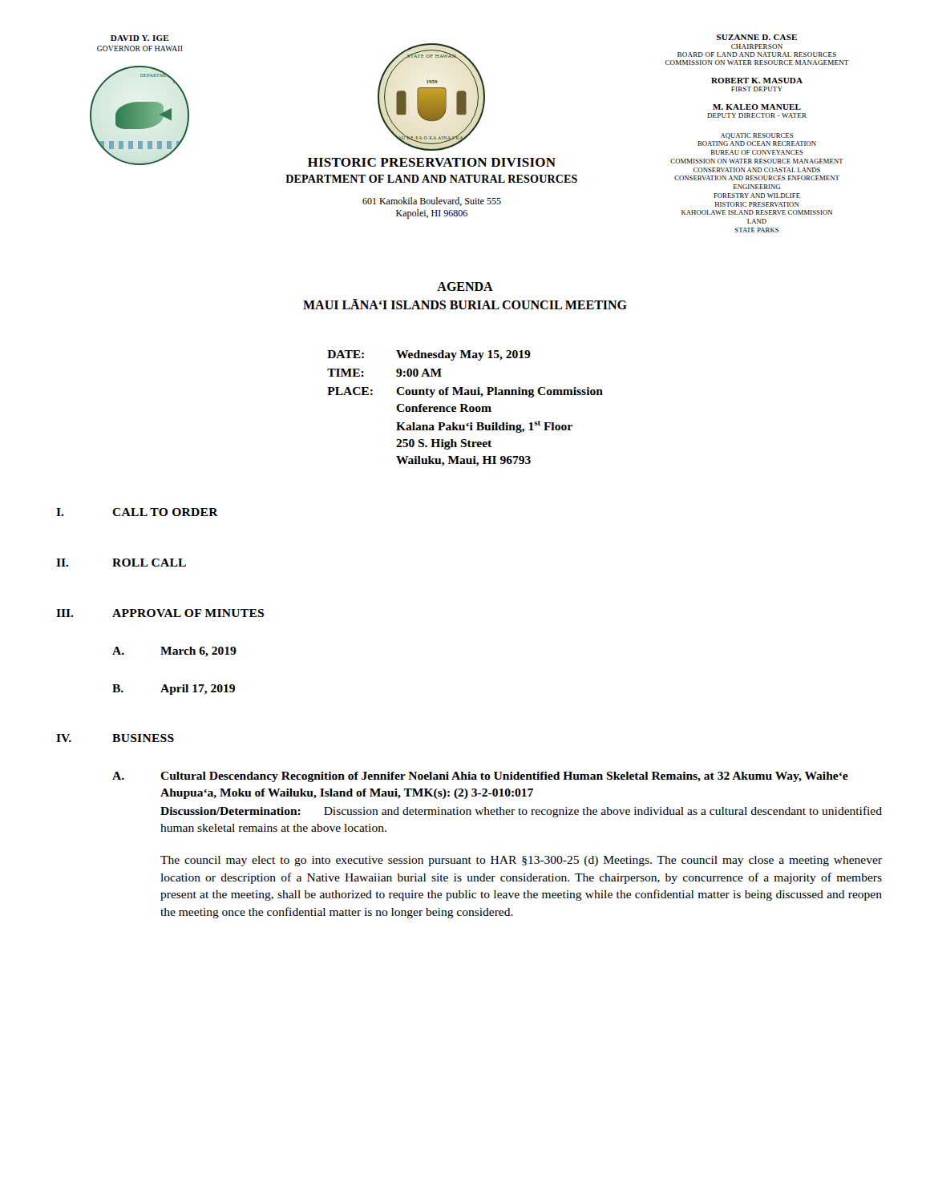DAVID Y. IGE
GOVERNOR OF HAWAII
DEPARTMENT OF LAND AND NATURAL RESOURCES STATE OF HAWAII
STATE OF HAWAII
1959
UA MAU KE EA O KA AINA I KA PONO
HISTORIC PRESERVATION DIVISION
DEPARTMENT OF LAND AND NATURAL RESOURCES
601 Kamokila Boulevard, Suite 555
Kapolei, HI 96806
SUZANNE D. CASE
CHAIRPERSON
BOARD OF LAND AND NATURAL RESOURCES
COMMISSION ON WATER RESOURCE MANAGEMENT
ROBERT K. MASUDA
FIRST DEPUTY
M. KALEO MANUEL
DEPUTY DIRECTOR - WATER
AQUATIC RESOURCES
BOATING AND OCEAN RECREATION
BUREAU OF CONVEYANCES
COMMISSION ON WATER RESOURCE MANAGEMENT
CONSERVATION AND COASTAL LANDS
CONSERVATION AND RESOURCES ENFORCEMENT
ENGINEERING
FORESTRY AND WILDLIFE
HISTORIC PRESERVATION
KAHOOLAWE ISLAND RESERVE COMMISSION
LAND
STATE PARKS
AGENDA
MAUI LĀNA‘I ISLANDS BURIAL COUNCIL MEETING
| DATE: | Wednesday May 15, 2019 |
| TIME: | 9:00 AM |
| PLACE: | County of Maui, Planning Commission Conference Room Kalana Paku‘i Building, 1 st Floor 250 S. High Street Wailuku, Maui, HI 96793 |
I.
CALL TO ORDER
II.
ROLL CALL
III.
APPROVAL OF MINUTES
A.
March 6, 2019
B.
April 17, 2019
IV.
BUSINESS
A.
Cultural Descendancy Recognition of Jennifer Noelani Ahia to Unidentified Human Skeletal Remains, at 32 Akumu Way, Waihe‘e Ahupua‘a, Moku of Wailuku, Island of Maui, TMK(s): (2) 3-2-010:017
Discussion/Determination: Discussion and determination whether to recognize the above individual as a cultural descendant to unidentified human skeletal remains at the above location.
The council may elect to go into executive session pursuant to HAR §13-300-25 (d) Meetings. The council may close a meeting whenever location or description of a Native Hawaiian burial site is under consideration. The chairperson, by concurrence of a majority of members present at the meeting, shall be authorized to require the public to leave the meeting while the confidential matter is being discussed and reopen the meeting once the confidential matter is no longer being considered.